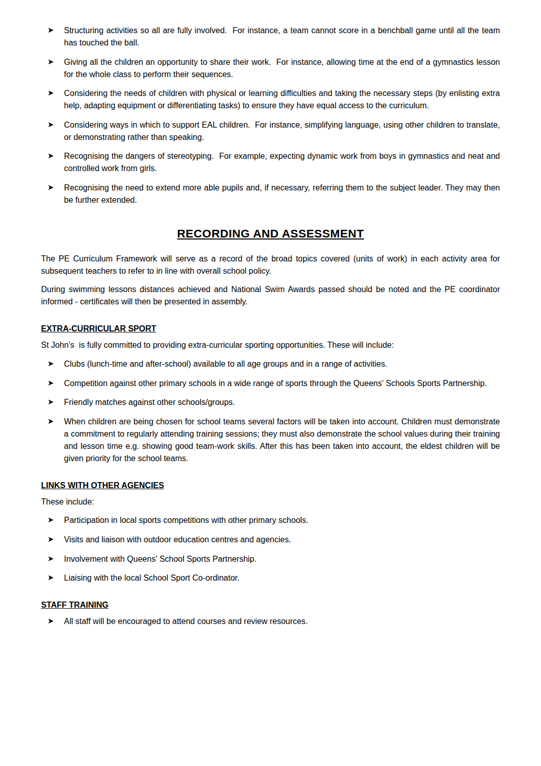Structuring activities so all are fully involved. For instance, a team cannot score in a benchball game until all the team has touched the ball.
Giving all the children an opportunity to share their work. For instance, allowing time at the end of a gymnastics lesson for the whole class to perform their sequences.
Considering the needs of children with physical or learning difficulties and taking the necessary steps (by enlisting extra help, adapting equipment or differentiating tasks) to ensure they have equal access to the curriculum.
Considering ways in which to support EAL children. For instance, simplifying language, using other children to translate, or demonstrating rather than speaking.
Recognising the dangers of stereotyping. For example, expecting dynamic work from boys in gymnastics and neat and controlled work from girls.
Recognising the need to extend more able pupils and, if necessary, referring them to the subject leader. They may then be further extended.
RECORDING AND ASSESSMENT
The PE Curriculum Framework will serve as a record of the broad topics covered (units of work) in each activity area for subsequent teachers to refer to in line with overall school policy.
During swimming lessons distances achieved and National Swim Awards passed should be noted and the PE coordinator informed - certificates will then be presented in assembly.
EXTRA-CURRICULAR SPORT
St John's is fully committed to providing extra-curricular sporting opportunities. These will include:
Clubs (lunch-time and after-school) available to all age groups and in a range of activities.
Competition against other primary schools in a wide range of sports through the Queens' Schools Sports Partnership.
Friendly matches against other schools/groups.
When children are being chosen for school teams several factors will be taken into account. Children must demonstrate a commitment to regularly attending training sessions; they must also demonstrate the school values during their training and lesson time e.g. showing good team-work skills. After this has been taken into account, the eldest children will be given priority for the school teams.
LINKS WITH OTHER AGENCIES
These include:
Participation in local sports competitions with other primary schools.
Visits and liaison with outdoor education centres and agencies.
Involvement with Queens' School Sports Partnership.
Liaising with the local School Sport Co-ordinator.
STAFF TRAINING
All staff will be encouraged to attend courses and review resources.